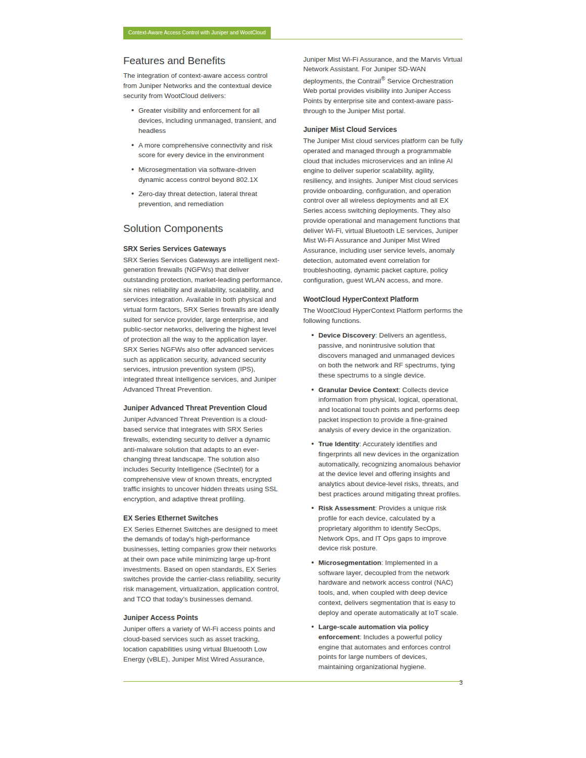Context-Aware Access Control with Juniper and WootCloud
Features and Benefits
The integration of context-aware access control from Juniper Networks and the contextual device security from WootCloud delivers:
Greater visibility and enforcement for all devices, including unmanaged, transient, and headless
A more comprehensive connectivity and risk score for every device in the environment
Microsegmentation via software-driven dynamic access control beyond 802.1X
Zero-day threat detection, lateral threat prevention, and remediation
Solution Components
SRX Series Services Gateways
SRX Series Services Gateways are intelligent next-generation firewalls (NGFWs) that deliver outstanding protection, market-leading performance, six nines reliability and availability, scalability, and services integration. Available in both physical and virtual form factors, SRX Series firewalls are ideally suited for service provider, large enterprise, and public-sector networks, delivering the highest level of protection all the way to the application layer. SRX Series NGFWs also offer advanced services such as application security, advanced security services, intrusion prevention system (IPS), integrated threat intelligence services, and Juniper Advanced Threat Prevention.
Juniper Advanced Threat Prevention Cloud
Juniper Advanced Threat Prevention is a cloud-based service that integrates with SRX Series firewalls, extending security to deliver a dynamic anti-malware solution that adapts to an ever-changing threat landscape. The solution also includes Security Intelligence (SecIntel) for a comprehensive view of known threats, encrypted traffic insights to uncover hidden threats using SSL encryption, and adaptive threat profiling.
EX Series Ethernet Switches
EX Series Ethernet Switches are designed to meet the demands of today's high-performance businesses, letting companies grow their networks at their own pace while minimizing large up-front investments. Based on open standards, EX Series switches provide the carrier-class reliability, security risk management, virtualization, application control, and TCO that today's businesses demand.
Juniper Access Points
Juniper offers a variety of Wi-Fi access points and cloud-based services such as asset tracking, location capabilities using virtual Bluetooth Low Energy (vBLE), Juniper Mist Wired Assurance, Juniper Mist Wi-Fi Assurance, and the Marvis Virtual Network Assistant. For Juniper SD-WAN deployments, the Contrail® Service Orchestration Web portal provides visibility into Juniper Access Points by enterprise site and context-aware pass-through to the Juniper Mist portal.
Juniper Mist Cloud Services
The Juniper Mist cloud services platform can be fully operated and managed through a programmable cloud that includes microservices and an inline AI engine to deliver superior scalability, agility, resiliency, and insights. Juniper Mist cloud services provide onboarding, configuration, and operation control over all wireless deployments and all EX Series access switching deployments. They also provide operational and management functions that deliver Wi-Fi, virtual Bluetooth LE services, Juniper Mist Wi-Fi Assurance and Juniper Mist Wired Assurance, including user service levels, anomaly detection, automated event correlation for troubleshooting, dynamic packet capture, policy configuration, guest WLAN access, and more.
WootCloud HyperContext Platform
The WootCloud HyperContext Platform performs the following functions.
Device Discovery: Delivers an agentless, passive, and nonintrusive solution that discovers managed and unmanaged devices on both the network and RF spectrums, tying these spectrums to a single device.
Granular Device Context: Collects device information from physical, logical, operational, and locational touch points and performs deep packet inspection to provide a fine-grained analysis of every device in the organization.
True Identity: Accurately identifies and fingerprints all new devices in the organization automatically, recognizing anomalous behavior at the device level and offering insights and analytics about device-level risks, threats, and best practices around mitigating threat profiles.
Risk Assessment: Provides a unique risk profile for each device, calculated by a proprietary algorithm to identify SecOps, Network Ops, and IT Ops gaps to improve device risk posture.
Microsegmentation: Implemented in a software layer, decoupled from the network hardware and network access control (NAC) tools, and, when coupled with deep device context, delivers segmentation that is easy to deploy and operate automatically at IoT scale.
Large-scale automation via policy enforcement: Includes a powerful policy engine that automates and enforces control points for large numbers of devices, maintaining organizational hygiene.
3